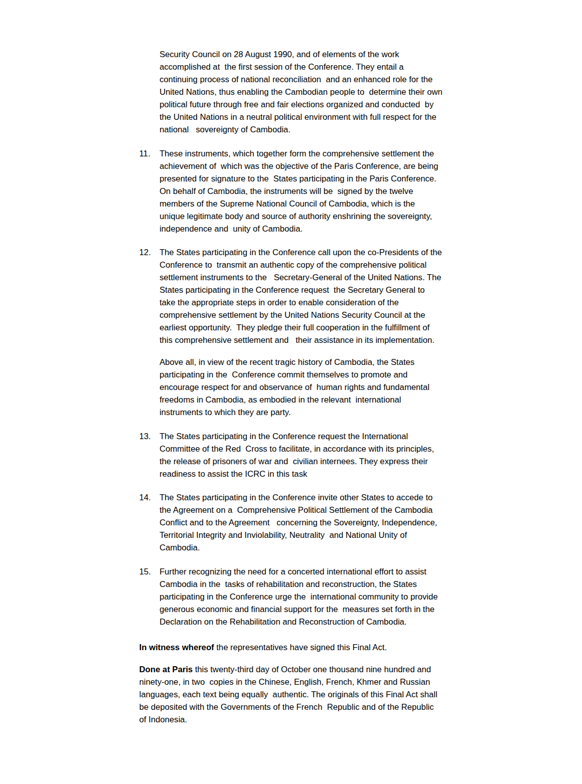Security Council on 28 August 1990, and of elements of the work accomplished at the first session of the Conference. They entail a continuing process of national reconciliation and an enhanced role for the United Nations, thus enabling the Cambodian people to determine their own political future through free and fair elections organized and conducted by the United Nations in a neutral political environment with full respect for the national sovereignty of Cambodia.
11.
These instruments, which together form the comprehensive settlement the achievement of which was the objective of the Paris Conference, are being presented for signature to the States participating in the Paris Conference. On behalf of Cambodia, the instruments will be signed by the twelve members of the Supreme National Council of Cambodia, which is the unique legitimate body and source of authority enshrining the sovereignty, independence and unity of Cambodia.
12.
The States participating in the Conference call upon the co-Presidents of the Conference to transmit an authentic copy of the comprehensive political settlement instruments to the Secretary-General of the United Nations. The States participating in the Conference request the Secretary General to take the appropriate steps in order to enable consideration of the comprehensive settlement by the United Nations Security Council at the earliest opportunity. They pledge their full cooperation in the fulfillment of this comprehensive settlement and their assistance in its implementation.
Above all, in view of the recent tragic history of Cambodia, the States participating in the Conference commit themselves to promote and encourage respect for and observance of human rights and fundamental freedoms in Cambodia, as embodied in the relevant international instruments to which they are party.
13.
The States participating in the Conference request the International Committee of the Red Cross to facilitate, in accordance with its principles, the release of prisoners of war and civilian internees. They express their readiness to assist the ICRC in this task
14.
The States participating in the Conference invite other States to accede to the Agreement on a Comprehensive Political Settlement of the Cambodia Conflict and to the Agreement concerning the Sovereignty, Independence, Territorial Integrity and Inviolability, Neutrality and National Unity of Cambodia.
15.
Further recognizing the need for a concerted international effort to assist Cambodia in the tasks of rehabilitation and reconstruction, the States participating in the Conference urge the international community to provide generous economic and financial support for the measures set forth in the Declaration on the Rehabilitation and Reconstruction of Cambodia.
In witness whereof the representatives have signed this Final Act.
Done at Paris this twenty-third day of October one thousand nine hundred and ninety-one, in two copies in the Chinese, English, French, Khmer and Russian languages, each text being equally authentic. The originals of this Final Act shall be deposited with the Governments of the French Republic and of the Republic of Indonesia.